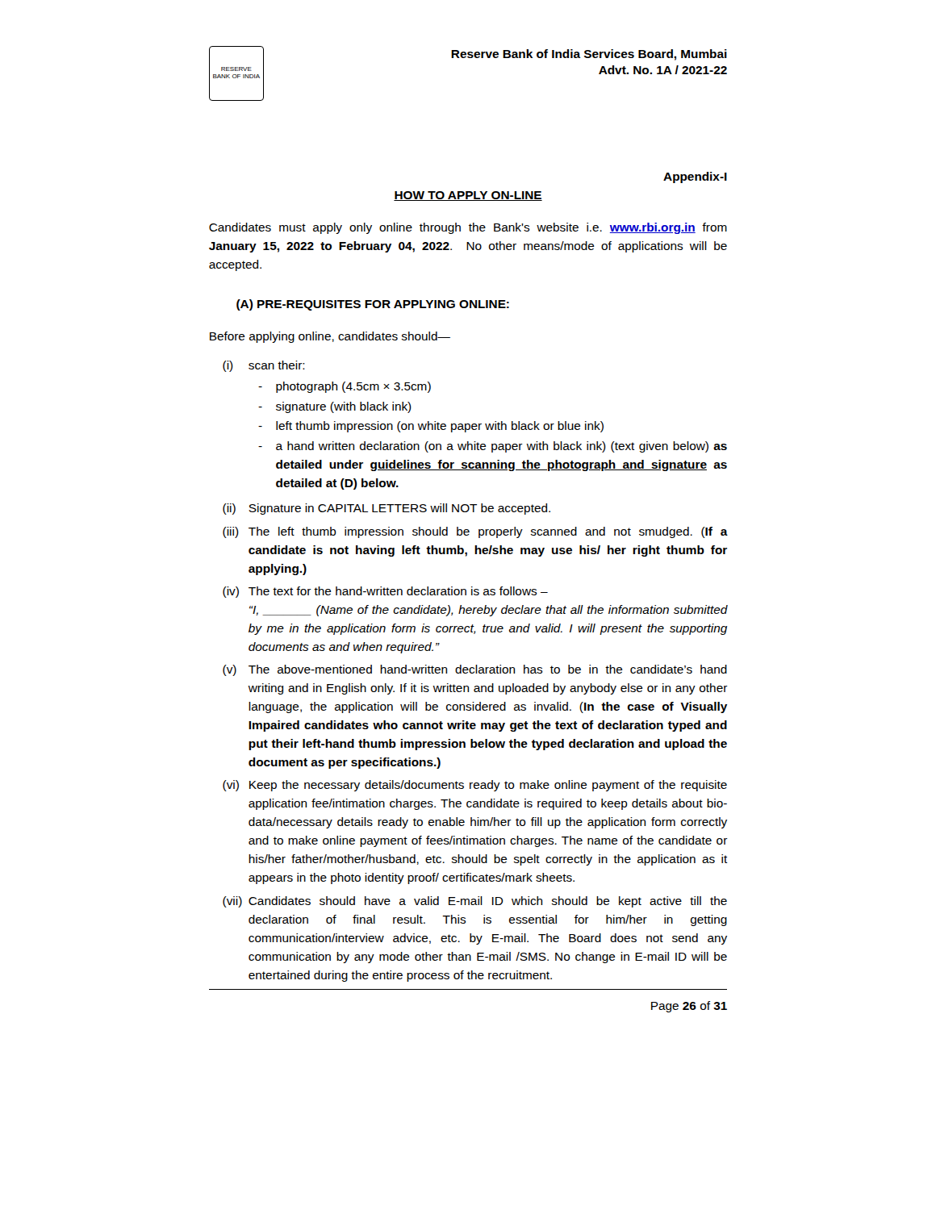RESERVE BANK OF INDIA
Reserve Bank of India Services Board, Mumbai
Advt. No. 1A / 2021-22
Appendix-I
HOW TO APPLY ON-LINE
Candidates must apply only online through the Bank's website i.e. www.rbi.org.in from January 15, 2022 to February 04, 2022. No other means/mode of applications will be accepted.
(A) PRE-REQUISITES FOR APPLYING ONLINE:
Before applying online, candidates should—
(i) scan their:
-photograph (4.5cm × 3.5cm)
-signature (with black ink)
-left thumb impression (on white paper with black or blue ink)
-a hand written declaration (on a white paper with black ink) (text given below) as detailed under guidelines for scanning the photograph and signature as detailed at (D) below.
(ii) Signature in CAPITAL LETTERS will NOT be accepted.
(iii) The left thumb impression should be properly scanned and not smudged. (If a candidate is not having left thumb, he/she may use his/ her right thumb for applying.)
(iv) The text for the hand-written declaration is as follows –
“I, _______ (Name of the candidate), hereby declare that all the information submitted by me in the application form is correct, true and valid. I will present the supporting documents as and when required.”
(v) The above-mentioned hand-written declaration has to be in the candidate’s hand writing and in English only. If it is written and uploaded by anybody else or in any other language, the application will be considered as invalid. (In the case of Visually Impaired candidates who cannot write may get the text of declaration typed and put their left-hand thumb impression below the typed declaration and upload the document as per specifications.)
(vi) Keep the necessary details/documents ready to make online payment of the requisite application fee/intimation charges. The candidate is required to keep details about bio-data/necessary details ready to enable him/her to fill up the application form correctly and to make online payment of fees/intimation charges. The name of the candidate or his/her father/mother/husband, etc. should be spelt correctly in the application as it appears in the photo identity proof/ certificates/mark sheets.
(vii) Candidates should have a valid E-mail ID which should be kept active till the declaration of final result. This is essential for him/her in getting communication/interview advice, etc. by E-mail. The Board does not send any communication by any mode other than E-mail /SMS. No change in E-mail ID will be entertained during the entire process of the recruitment.
Page 26 of 31